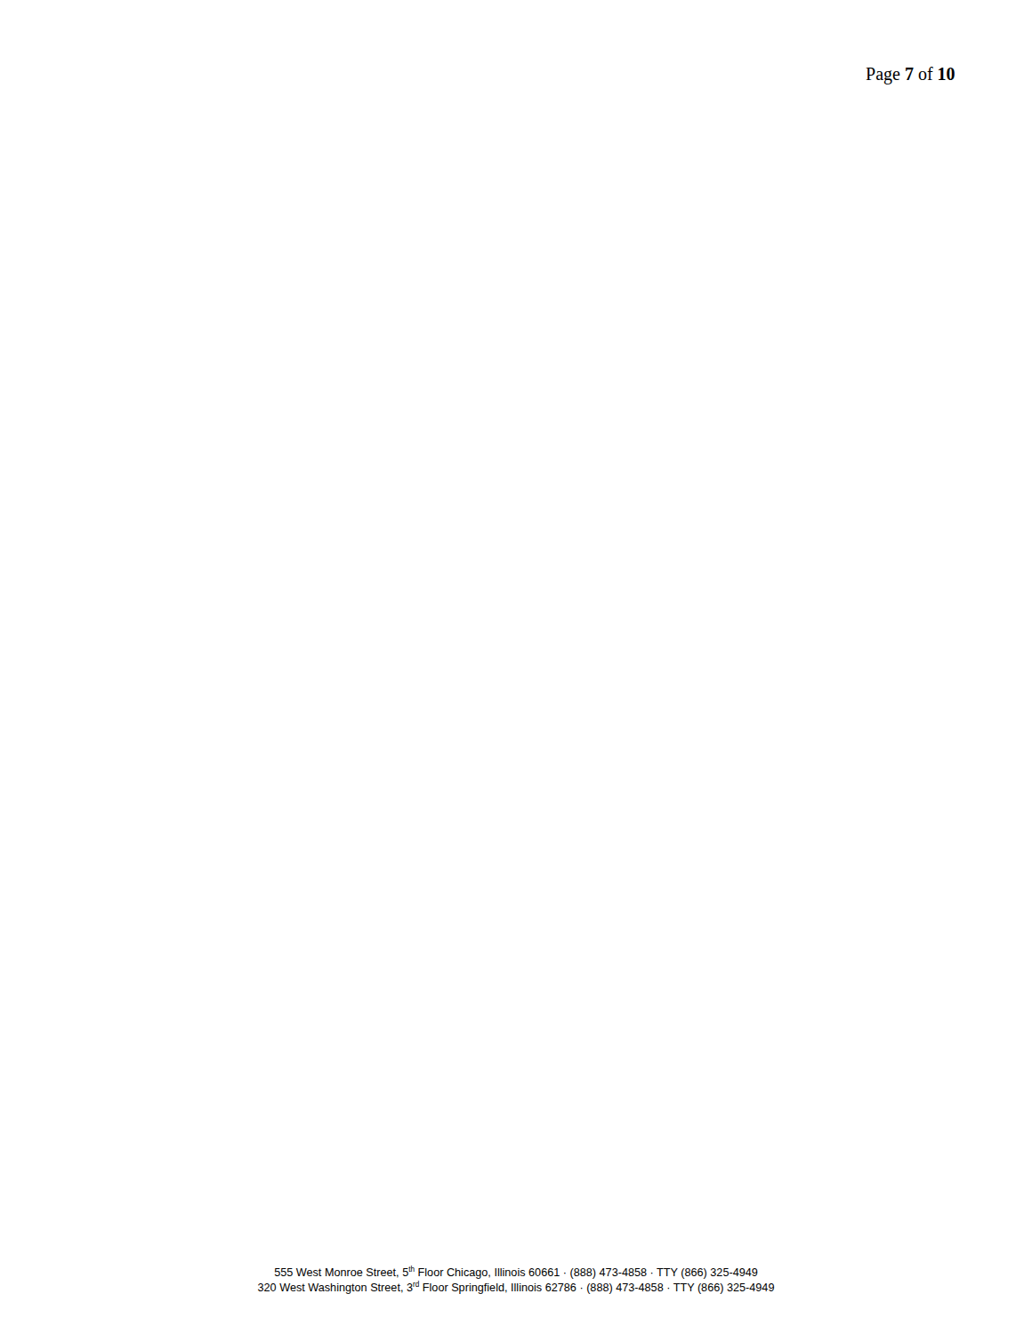Page 7 of 10
555 West Monroe Street, 5th Floor Chicago, Illinois 60661 · (888) 473-4858 · TTY (866) 325-4949
320 West Washington Street, 3rd Floor Springfield, Illinois 62786 · (888) 473-4858 · TTY (866) 325-4949